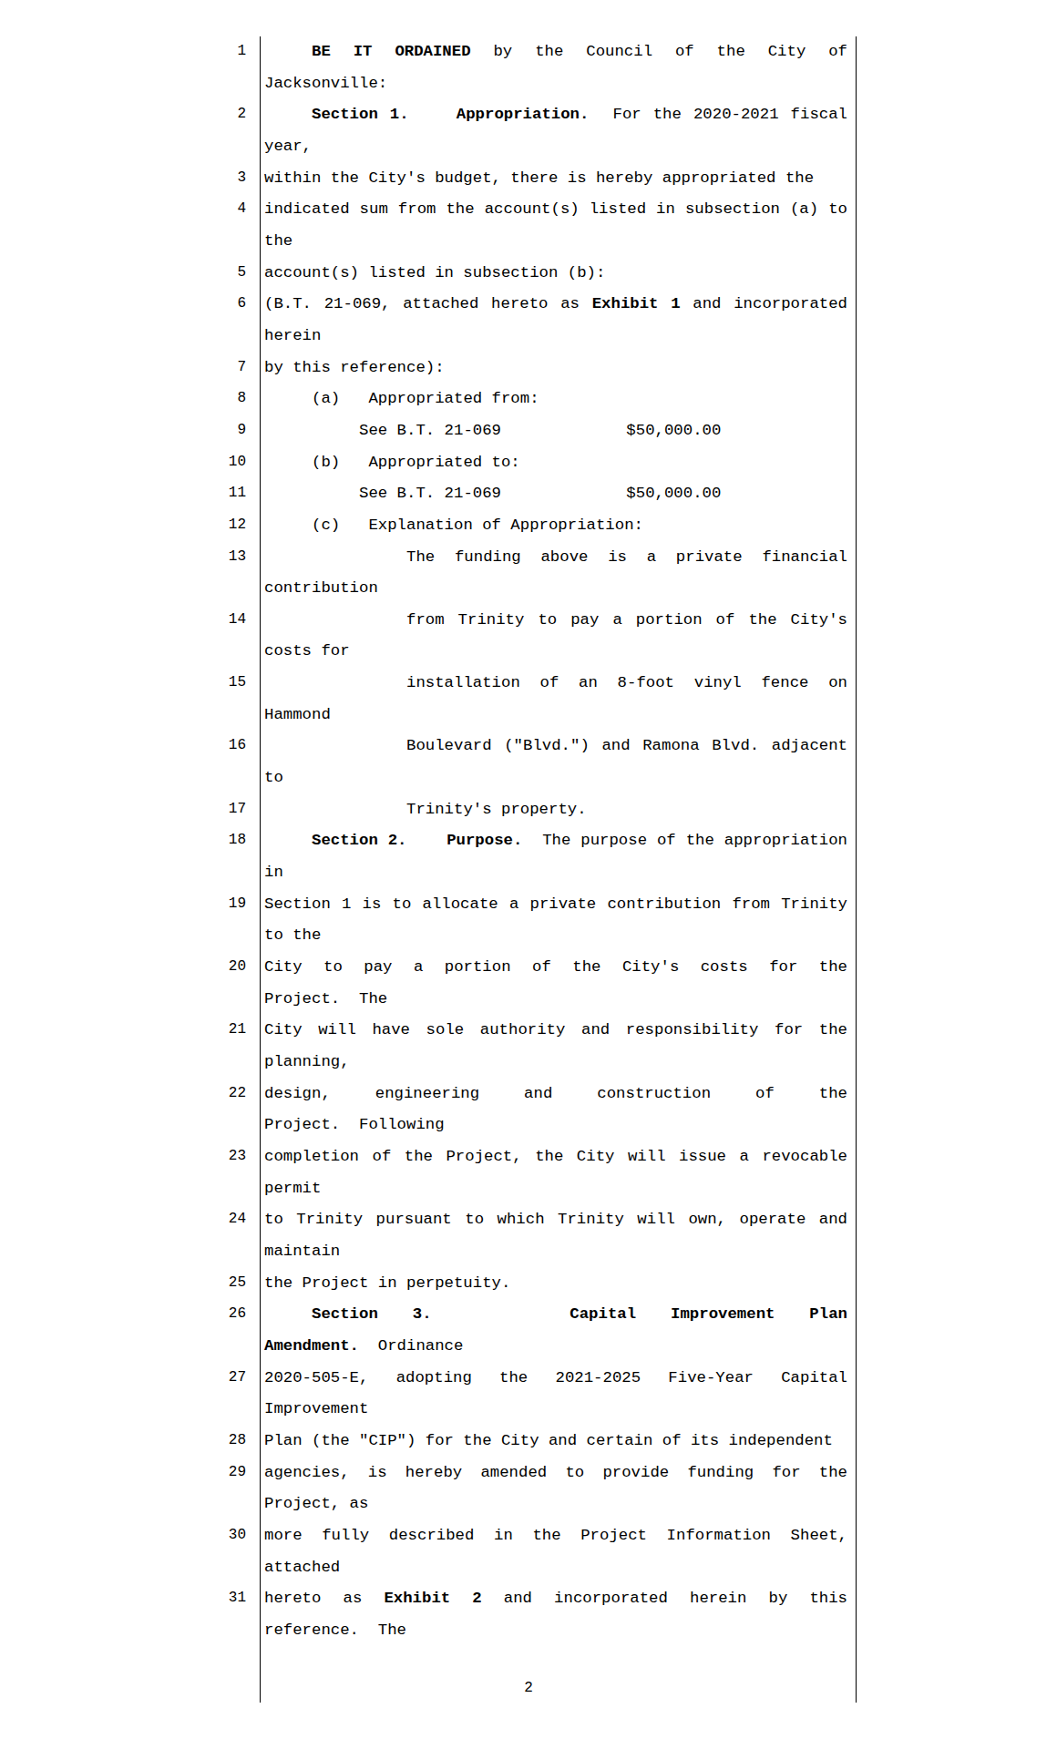1
BE IT ORDAINED by the Council of the City of Jacksonville:
2
Section 1. Appropriation. For the 2020-2021 fiscal year,
3
within the City's budget, there is hereby appropriated the
4
indicated sum from the account(s) listed in subsection (a) to the
5
account(s) listed in subsection (b):
6
(B.T. 21-069, attached hereto as Exhibit 1 and incorporated herein
7
by this reference):
8
(a) Appropriated from:
9
See B.T. 21-069$50,000.00
10
(b) Appropriated to:
11
See B.T. 21-069$50,000.00
12
(c) Explanation of Appropriation:
13
The funding above is a private financial contribution
14
from Trinity to pay a portion of the City's costs for
15
installation of an 8-foot vinyl fence on Hammond
16
Boulevard ("Blvd.") and Ramona Blvd. adjacent to
17
Trinity's property.
18
Section 2. Purpose. The purpose of the appropriation in
19
Section 1 is to allocate a private contribution from Trinity to the
20
City to pay a portion of the City's costs for the Project. The
21
City will have sole authority and responsibility for the planning,
22
design, engineering and construction of the Project. Following
23
completion of the Project, the City will issue a revocable permit
24
to Trinity pursuant to which Trinity will own, operate and maintain
25
the Project in perpetuity.
26
Section 3. Capital Improvement Plan Amendment. Ordinance
27
2020-505-E, adopting the 2021-2025 Five-Year Capital Improvement
28
Plan (the "CIP") for the City and certain of its independent
29
agencies, is hereby amended to provide funding for the Project, as
30
more fully described in the Project Information Sheet, attached
31
hereto as Exhibit 2 and incorporated herein by this reference. The
2